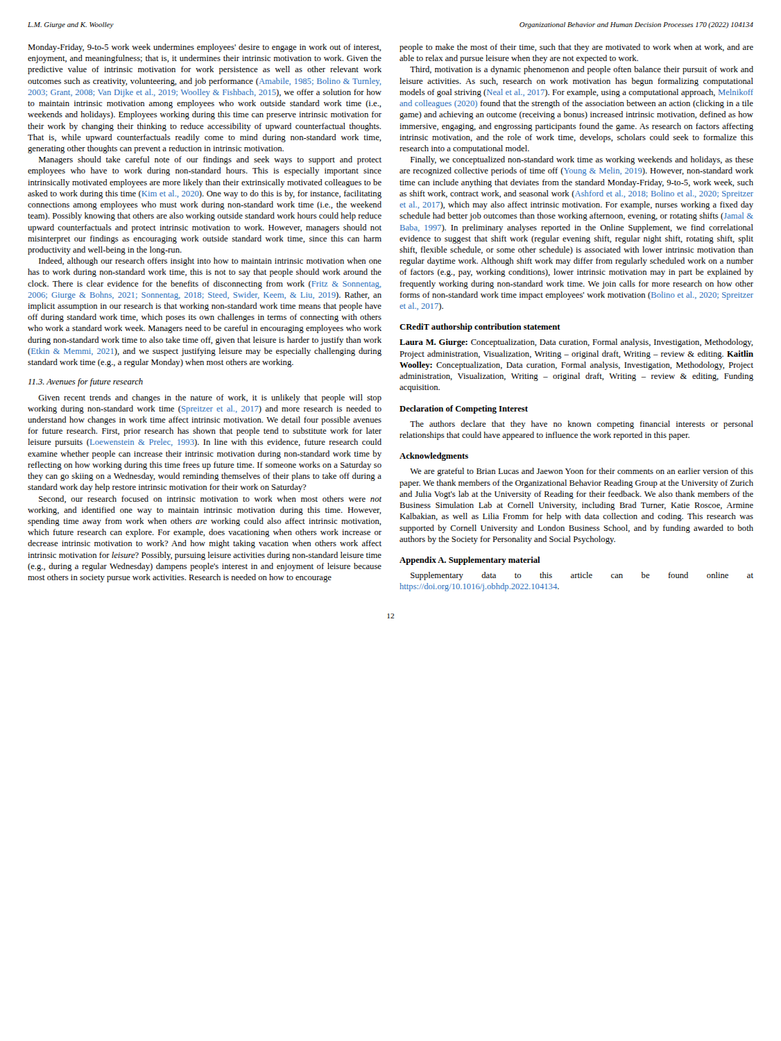L.M. Giurge and K. Woolley
Organizational Behavior and Human Decision Processes 170 (2022) 104134
Monday-Friday, 9-to-5 work week undermines employees' desire to engage in work out of interest, enjoyment, and meaningfulness; that is, it undermines their intrinsic motivation to work. Given the predictive value of intrinsic motivation for work persistence as well as other relevant work outcomes such as creativity, volunteering, and job performance (Amabile, 1985; Bolino & Turnley, 2003; Grant, 2008; Van Dijke et al., 2019; Woolley & Fishbach, 2015), we offer a solution for how to maintain intrinsic motivation among employees who work outside standard work time (i.e., weekends and holidays). Employees working during this time can preserve intrinsic motivation for their work by changing their thinking to reduce accessibility of upward counterfactual thoughts. That is, while upward counterfactuals readily come to mind during non-standard work time, generating other thoughts can prevent a reduction in intrinsic motivation.
Managers should take careful note of our findings and seek ways to support and protect employees who have to work during non-standard hours. This is especially important since intrinsically motivated employees are more likely than their extrinsically motivated colleagues to be asked to work during this time (Kim et al., 2020). One way to do this is by, for instance, facilitating connections among employees who must work during non-standard work time (i.e., the weekend team). Possibly knowing that others are also working outside standard work hours could help reduce upward counterfactuals and protect intrinsic motivation to work. However, managers should not misinterpret our findings as encouraging work outside standard work time, since this can harm productivity and well-being in the long-run.
Indeed, although our research offers insight into how to maintain intrinsic motivation when one has to work during non-standard work time, this is not to say that people should work around the clock. There is clear evidence for the benefits of disconnecting from work (Fritz & Sonnentag, 2006; Giurge & Bohns, 2021; Sonnentag, 2018; Steed, Swider, Keem, & Liu, 2019). Rather, an implicit assumption in our research is that working non-standard work time means that people have off during standard work time, which poses its own challenges in terms of connecting with others who work a standard work week. Managers need to be careful in encouraging employees who work during non-standard work time to also take time off, given that leisure is harder to justify than work (Etkin & Memmi, 2021), and we suspect justifying leisure may be especially challenging during standard work time (e.g., a regular Monday) when most others are working.
11.3. Avenues for future research
Given recent trends and changes in the nature of work, it is unlikely that people will stop working during non-standard work time (Spreitzer et al., 2017) and more research is needed to understand how changes in work time affect intrinsic motivation. We detail four possible avenues for future research. First, prior research has shown that people tend to substitute work for later leisure pursuits (Loewenstein & Prelec, 1993). In line with this evidence, future research could examine whether people can increase their intrinsic motivation during non-standard work time by reflecting on how working during this time frees up future time. If someone works on a Saturday so they can go skiing on a Wednesday, would reminding themselves of their plans to take off during a standard work day help restore intrinsic motivation for their work on Saturday?
Second, our research focused on intrinsic motivation to work when most others were not working, and identified one way to maintain intrinsic motivation during this time. However, spending time away from work when others are working could also affect intrinsic motivation, which future research can explore. For example, does vacationing when others work increase or decrease intrinsic motivation to work? And how might taking vacation when others work affect intrinsic motivation for leisure? Possibly, pursuing leisure activities during non-standard leisure time (e.g., during a regular Wednesday) dampens people's interest in and enjoyment of leisure because most others in society pursue work activities. Research is needed on how to encourage
people to make the most of their time, such that they are motivated to work when at work, and are able to relax and pursue leisure when they are not expected to work.
Third, motivation is a dynamic phenomenon and people often balance their pursuit of work and leisure activities. As such, research on work motivation has begun formalizing computational models of goal striving (Neal et al., 2017). For example, using a computational approach, Melnikoff and colleagues (2020) found that the strength of the association between an action (clicking in a tile game) and achieving an outcome (receiving a bonus) increased intrinsic motivation, defined as how immersive, engaging, and engrossing participants found the game. As research on factors affecting intrinsic motivation, and the role of work time, develops, scholars could seek to formalize this research into a computational model.
Finally, we conceptualized non-standard work time as working weekends and holidays, as these are recognized collective periods of time off (Young & Melin, 2019). However, non-standard work time can include anything that deviates from the standard Monday-Friday, 9-to-5, work week, such as shift work, contract work, and seasonal work (Ashford et al., 2018; Bolino et al., 2020; Spreitzer et al., 2017), which may also affect intrinsic motivation. For example, nurses working a fixed day schedule had better job outcomes than those working afternoon, evening, or rotating shifts (Jamal & Baba, 1997). In preliminary analyses reported in the Online Supplement, we find correlational evidence to suggest that shift work (regular evening shift, regular night shift, rotating shift, split shift, flexible schedule, or some other schedule) is associated with lower intrinsic motivation than regular daytime work. Although shift work may differ from regularly scheduled work on a number of factors (e.g., pay, working conditions), lower intrinsic motivation may in part be explained by frequently working during non-standard work time. We join calls for more research on how other forms of non-standard work time impact employees' work motivation (Bolino et al., 2020; Spreitzer et al., 2017).
CRediT authorship contribution statement
Laura M. Giurge: Conceptualization, Data curation, Formal analysis, Investigation, Methodology, Project administration, Visualization, Writing – original draft, Writing – review & editing. Kaitlin Woolley: Conceptualization, Data curation, Formal analysis, Investigation, Methodology, Project administration, Visualization, Writing – original draft, Writing – review & editing, Funding acquisition.
Declaration of Competing Interest
The authors declare that they have no known competing financial interests or personal relationships that could have appeared to influence the work reported in this paper.
Acknowledgments
We are grateful to Brian Lucas and Jaewon Yoon for their comments on an earlier version of this paper. We thank members of the Organizational Behavior Reading Group at the University of Zurich and Julia Vogt's lab at the University of Reading for their feedback. We also thank members of the Business Simulation Lab at Cornell University, including Brad Turner, Katie Roscoe, Armine Kalbakian, as well as Lilia Fromm for help with data collection and coding. This research was supported by Cornell University and London Business School, and by funding awarded to both authors by the Society for Personality and Social Psychology.
Appendix A. Supplementary material
Supplementary data to this article can be found online at https://doi.org/10.1016/j.obhdp.2022.104134.
12